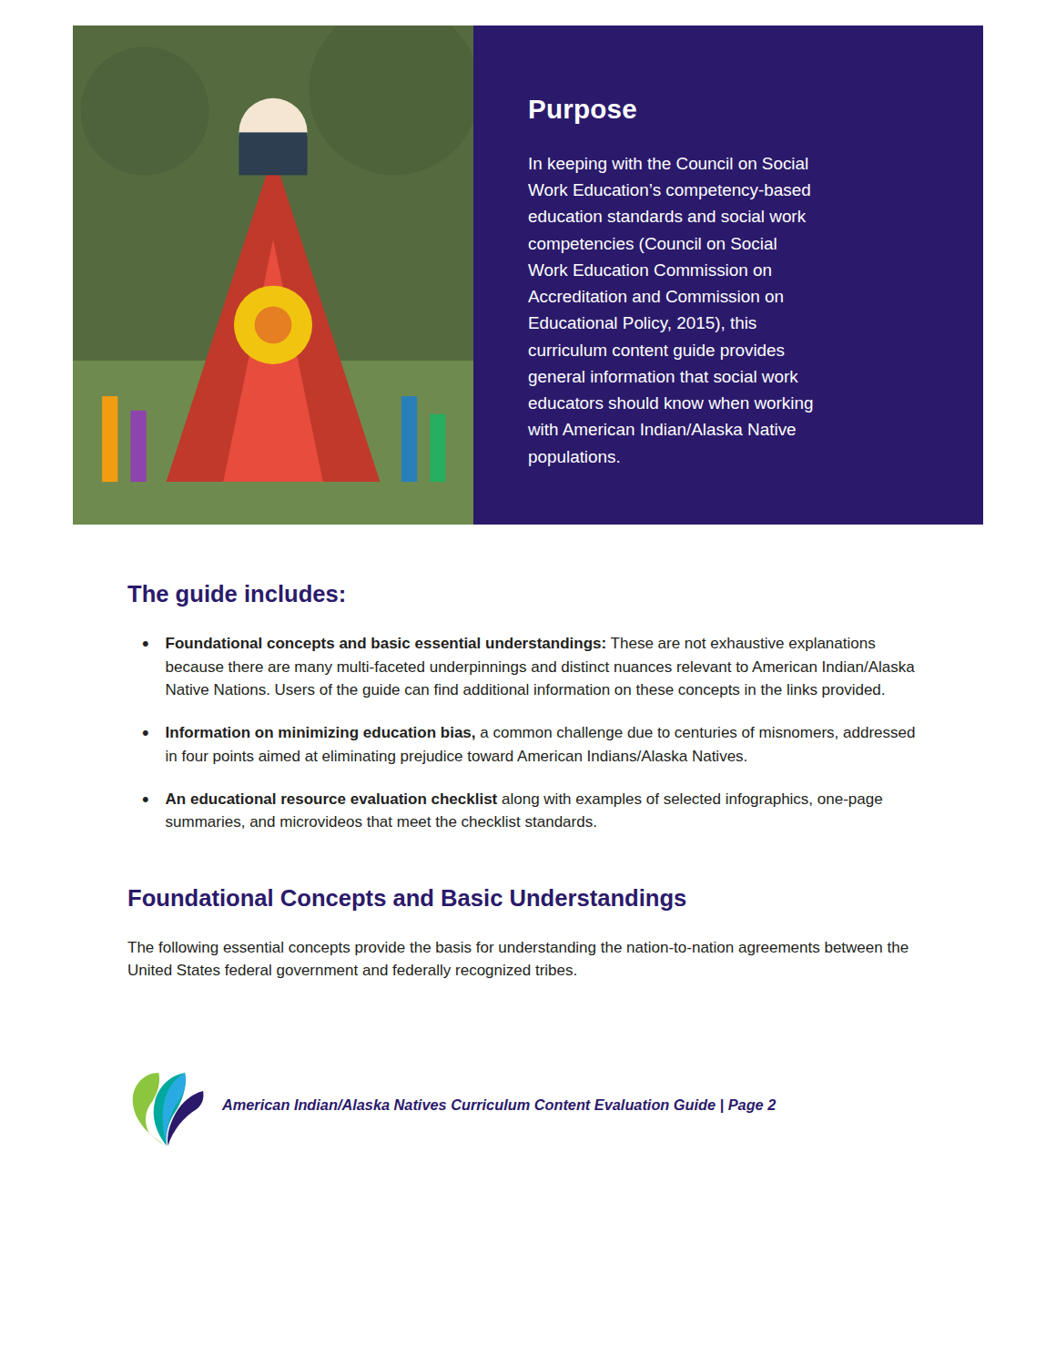Purpose
In keeping with the Council on Social Work Education’s competency-based education standards and social work competencies (Council on Social Work Education Commission on Accreditation and Commission on Educational Policy, 2015), this curriculum content guide provides general information that social work educators should know when working with American Indian/Alaska Native populations.
The guide includes:
Foundational concepts and basic essential understandings: These are not exhaustive explanations because there are many multi-faceted underpinnings and distinct nuances relevant to American Indian/Alaska Native Nations. Users of the guide can find additional information on these concepts in the links provided.
Information on minimizing education bias, a common challenge due to centuries of misnomers, addressed in four points aimed at eliminating prejudice toward American Indians/Alaska Natives.
An educational resource evaluation checklist along with examples of selected infographics, one-page summaries, and microvideos that meet the checklist standards.
Foundational Concepts and Basic Understandings
The following essential concepts provide the basis for understanding the nation-to-nation agreements between the United States federal government and federally recognized tribes.
American Indian/Alaska Natives Curriculum Content Evaluation Guide | Page 2